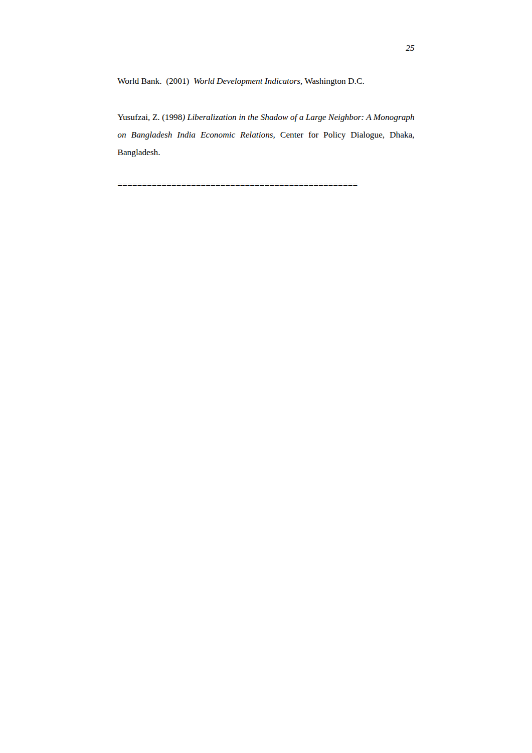25
World Bank. (2001) World Development Indicators, Washington D.C.
Yusufzai, Z. (1998) Liberalization in the Shadow of a Large Neighbor: A Monograph on Bangladesh India Economic Relations, Center for Policy Dialogue, Dhaka, Bangladesh.
=================================================